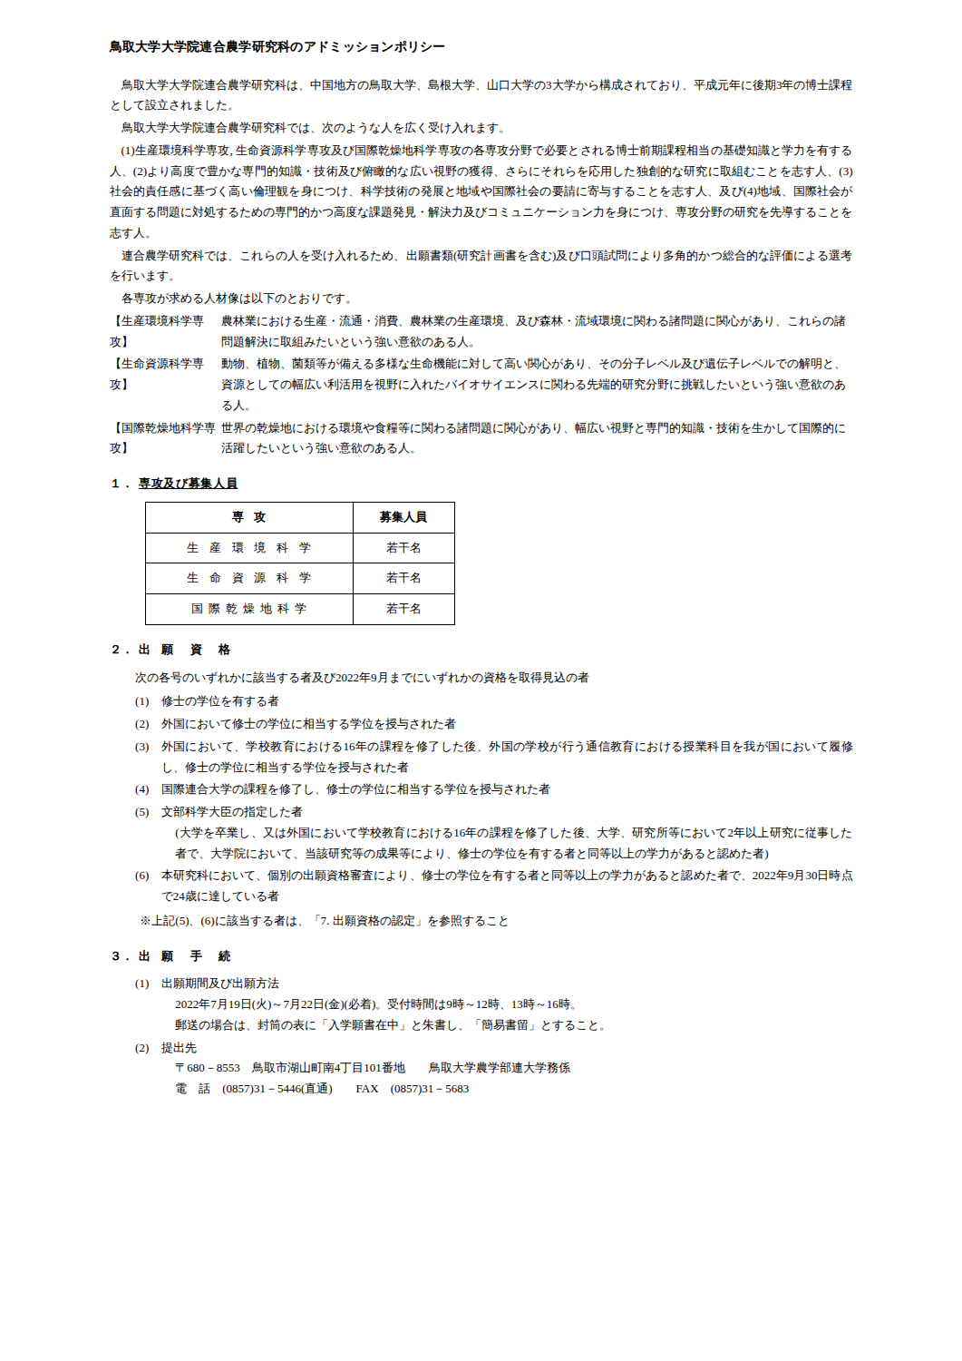鳥取大学大学院連合農学研究科のアドミッションポリシー
鳥取大学大学院連合農学研究科は、中国地方の鳥取大学、島根大学、山口大学の3大学から構成されており、平成元年に後期3年の博士課程として設立されました。
鳥取大学大学院連合農学研究科では、次のような人を広く受け入れます。
(1)生産環境科学専攻, 生命資源科学専攻及び国際乾燥地科学専攻の各専攻分野で必要とされる博士前期課程相当の基礎知識と学力を有する人、(2)より高度で豊かな専門的知識・技術及び俯瞰的な広い視野の獲得、さらにそれらを応用した独創的な研究に取組むことを志す人、(3)社会的責任感に基づく高い倫理観を身につけ、科学技術の発展と地域や国際社会の要請に寄与することを志す人、及び(4)地域、国際社会が直面する問題に対処するための専門的かつ高度な課題発見・解決力及びコミュニケーション力を身につけ、専攻分野の研究を先導することを志す人。
連合農学研究科では、これらの人を受け入れるため、出願書類(研究計画書を含む)及び口頭試問により多角的かつ総合的な評価による選考を行います。
各専攻が求める人材像は以下のとおりです。
【生産環境科学専攻】農林業における生産・流通・消費、農林業の生産環境、及び森林・流域環境に関わる諸問題に関心があり、これらの諸問題解決に取組みたいという強い意欲のある人。
【生命資源科学専攻】動物、植物、菌類等が備える多様な生命機能に対して高い関心があり、その分子レベル及び遺伝子レベルでの解明と、資源としての幅広い利活用を視野に入れたバイオサイエンスに関わる先端的研究分野に挑戦したいという強い意欲のある人。
【国際乾燥地科学専攻】世界の乾燥地における環境や食糧等に関わる諸問題に関心があり、幅広い視野と専門的知識・技術を生かして国際的に活躍したいという強い意欲のある人。
１．専攻及び募集人員
| 専 攻 | 募集人員 |
| --- | --- |
| 生産環境科 学 | 若干名 |
| 生命資源科 学 | 若干名 |
| 国際乾燥地科 学 | 若干名 |
２．出 願 資 格
次の各号のいずれかに該当する者及び2022年9月までにいずれかの資格を取得見込の者
(1) 修士の学位を有する者
(2) 外国において修士の学位に相当する学位を授与された者
(3) 外国において、学校教育における16年の課程を修了した後、外国の学校が行う通信教育における授業科目を我が国において履修し、修士の学位に相当する学位を授与された者
(4) 国際連合大学の課程を修了し、修士の学位に相当する学位を授与された者
(5) 文部科学大臣の指定した者
(大学を卒業し、又は外国において学校教育における16年の課程を修了した後、大学、研究所等において2年以上研究に従事した者で、大学院において、当該研究等の成果等により、修士の学位を有する者と同等以上の学力があると認めた者)
(6) 本研究科において、個別の出願資格審査により、修士の学位を有する者と同等以上の学力があると認めた者で、2022年9月30日時点で24歳に達している者
※上記(5)、(6)に該当する者は、「7. 出願資格の認定」を参照すること
３．出 願 手 続
(1) 出願期間及び出願方法
2022年7月19日(火)～7月22日(金)(必着)。受付時間は9時～12時、13時～16時。
郵送の場合は、封筒の表に「入学願書在中」と朱書し、「簡易書留」とすること。
(2) 提出先
〒680－8553　鳥取市湖山町南4丁目101番地　　鳥取大学農学部連大学務係
電　話　(0857)31－5446(直通)　　FAX　(0857)31－5683